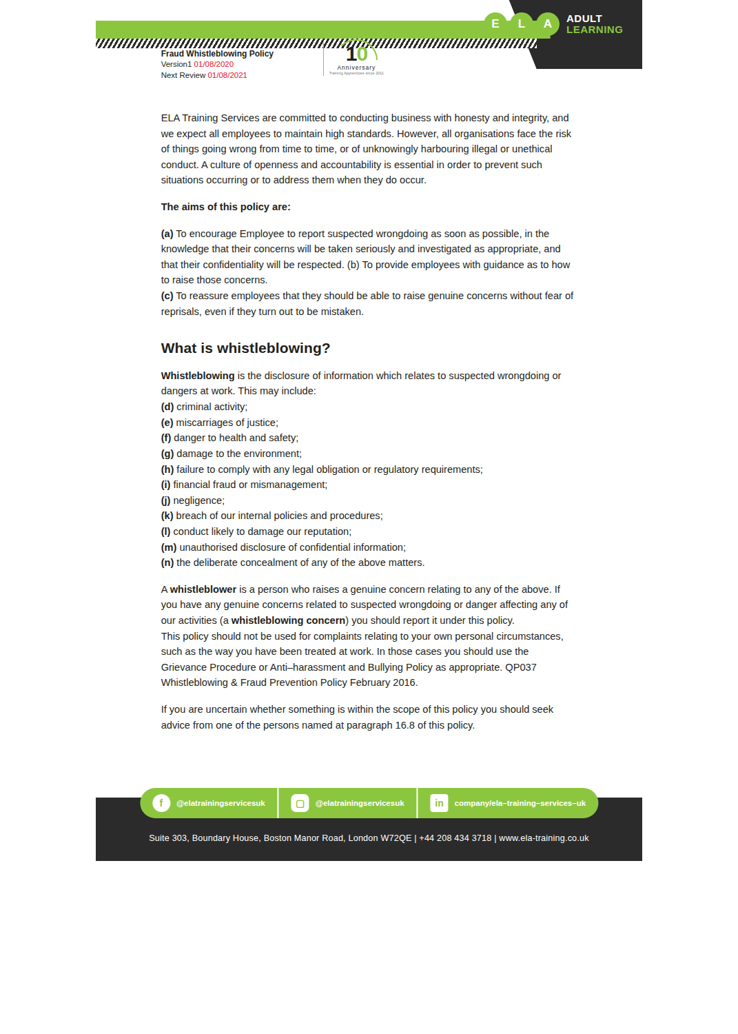ELA
ADULT
LEARNING
Fraud Whistleblowing Policy
Version1 01/08/2020
Next Review 01/08/2021
10
Anniversary
Training Apprentices since 2011
ELA Training Services are committed to conducting business with honesty and integrity, and we expect all employees to maintain high standards. However, all organisations face the risk of things going wrong from time to time, or of unknowingly harbouring illegal or unethical conduct. A culture of openness and accountability is essential in order to prevent such situations occurring or to address them when they do occur.
The aims of this policy are:
(a) To encourage Employee to report suspected wrongdoing as soon as possible, in the knowledge that their concerns will be taken seriously and investigated as appropriate, and that their confidentiality will be respected. (b) To provide employees with guidance as to how to raise those concerns.
(c) To reassure employees that they should be able to raise genuine concerns without fear of reprisals, even if they turn out to be mistaken.
What is whistleblowing?
Whistleblowing is the disclosure of information which relates to suspected wrongdoing or dangers at work. This may include:
(d) criminal activity;
(e) miscarriages of justice;
(f) danger to health and safety;
(g) damage to the environment;
(h) failure to comply with any legal obligation or regulatory requirements;
(i) financial fraud or mismanagement;
(j) negligence;
(k) breach of our internal policies and procedures;
(l) conduct likely to damage our reputation;
(m) unauthorised disclosure of confidential information;
(n) the deliberate concealment of any of the above matters.
A whistleblower is a person who raises a genuine concern relating to any of the above. If you have any genuine concerns related to suspected wrongdoing or danger affecting any of our activities (a whistleblowing concern) you should report it under this policy.
This policy should not be used for complaints relating to your own personal circumstances, such as the way you have been treated at work. In those cases you should use the Grievance Procedure or Anti–harassment and Bullying Policy as appropriate. QP037 Whistleblowing & Fraud Prevention Policy February 2016.
If you are uncertain whether something is within the scope of this policy you should seek advice from one of the persons named at paragraph 16.8 of this policy.
f @elatrainingservicesuk
▢ @elatrainingservicesuk
in company/ela–training–services–uk
Suite 303, Boundary House, Boston Manor Road, London W72QE | +44 208 434 3718 | www.ela-training.co.uk